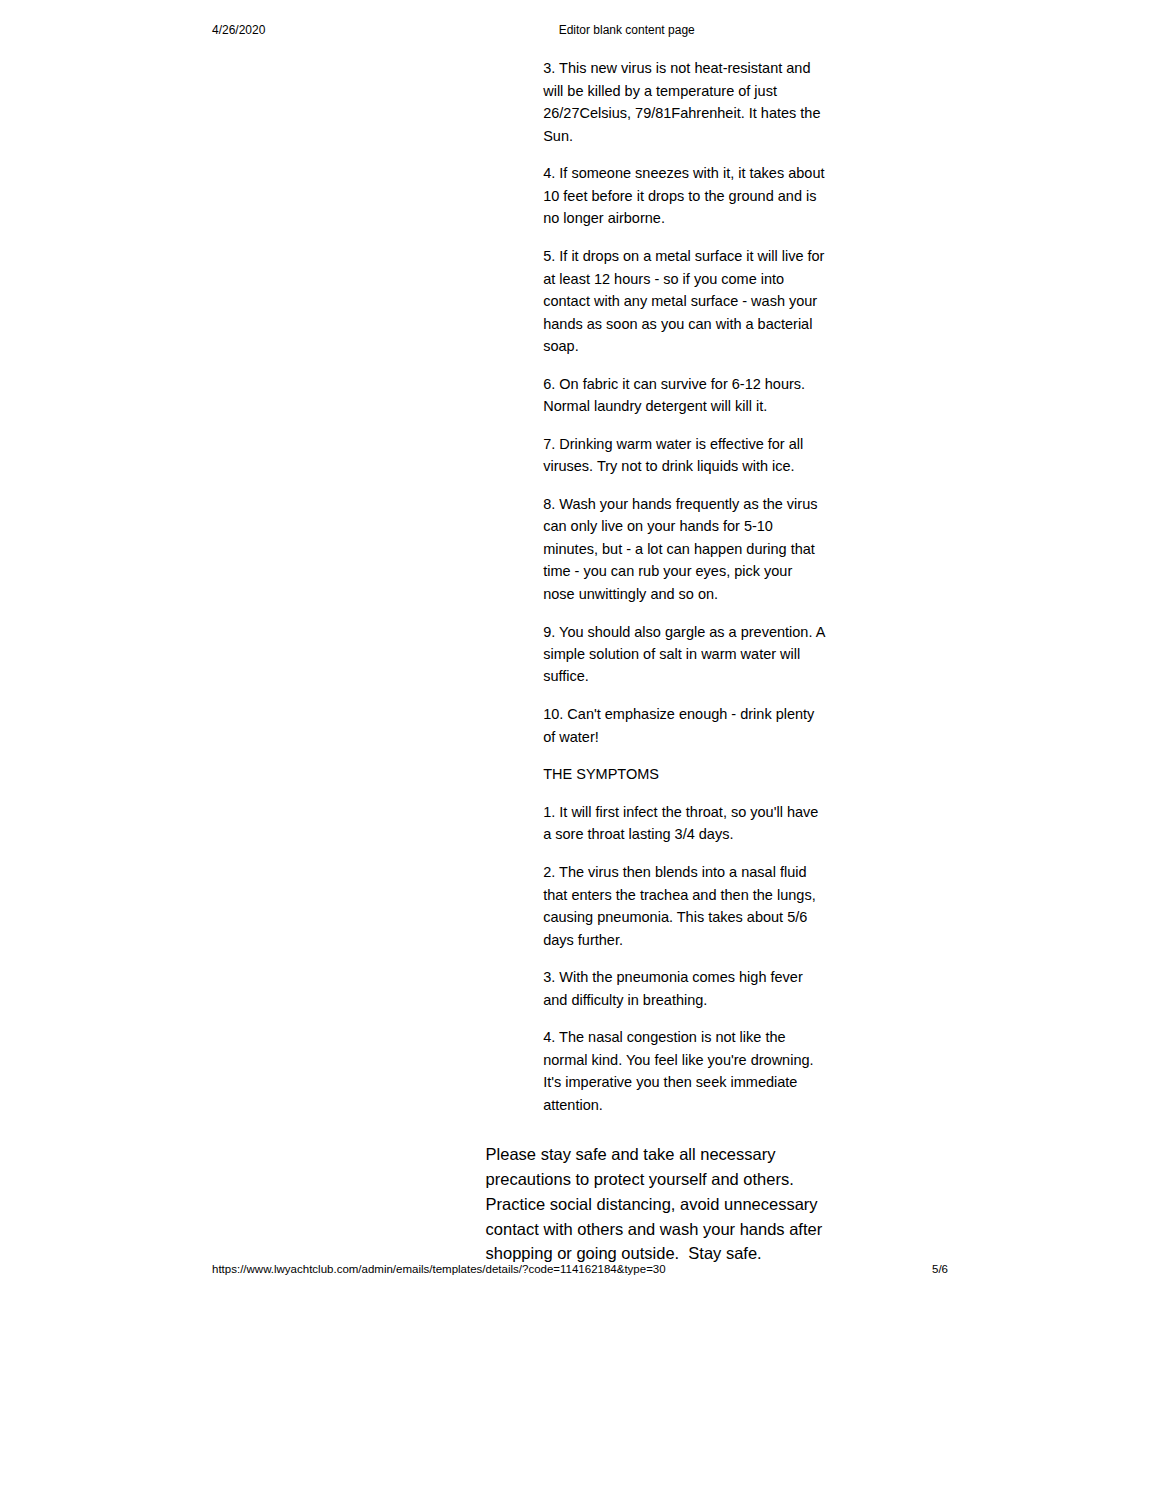4/26/2020
Editor blank content page
3. This new virus is not heat-resistant and will be killed by a temperature of just 26/27Celsius, 79/81Fahrenheit. It hates the Sun.
4. If someone sneezes with it, it takes about 10 feet before it drops to the ground and is no longer airborne.
5. If it drops on a metal surface it will live for at least 12 hours - so if you come into contact with any metal surface - wash your hands as soon as you can with a bacterial soap.
6. On fabric it can survive for 6-12 hours. Normal laundry detergent will kill it.
7. Drinking warm water is effective for all viruses. Try not to drink liquids with ice.
8. Wash your hands frequently as the virus can only live on your hands for 5-10 minutes, but - a lot can happen during that time - you can rub your eyes, pick your nose unwittingly and so on.
9. You should also gargle as a prevention. A simple solution of salt in warm water will suffice.
10. Can't emphasize enough - drink plenty of water!
THE SYMPTOMS
1. It will first infect the throat, so you'll have a sore throat lasting 3/4 days.
2. The virus then blends into a nasal fluid that enters the trachea and then the lungs, causing pneumonia. This takes about 5/6 days further.
3. With the pneumonia comes high fever and difficulty in breathing.
4. The nasal congestion is not like the normal kind. You feel like you're drowning. It's imperative you then seek immediate attention.
Please stay safe and take all necessary precautions to protect yourself and others. Practice social distancing, avoid unnecessary contact with others and wash your hands after shopping or going outside. Stay safe.
https://www.lwyachtclub.com/admin/emails/templates/details/?code=114162184&type=30
5/6